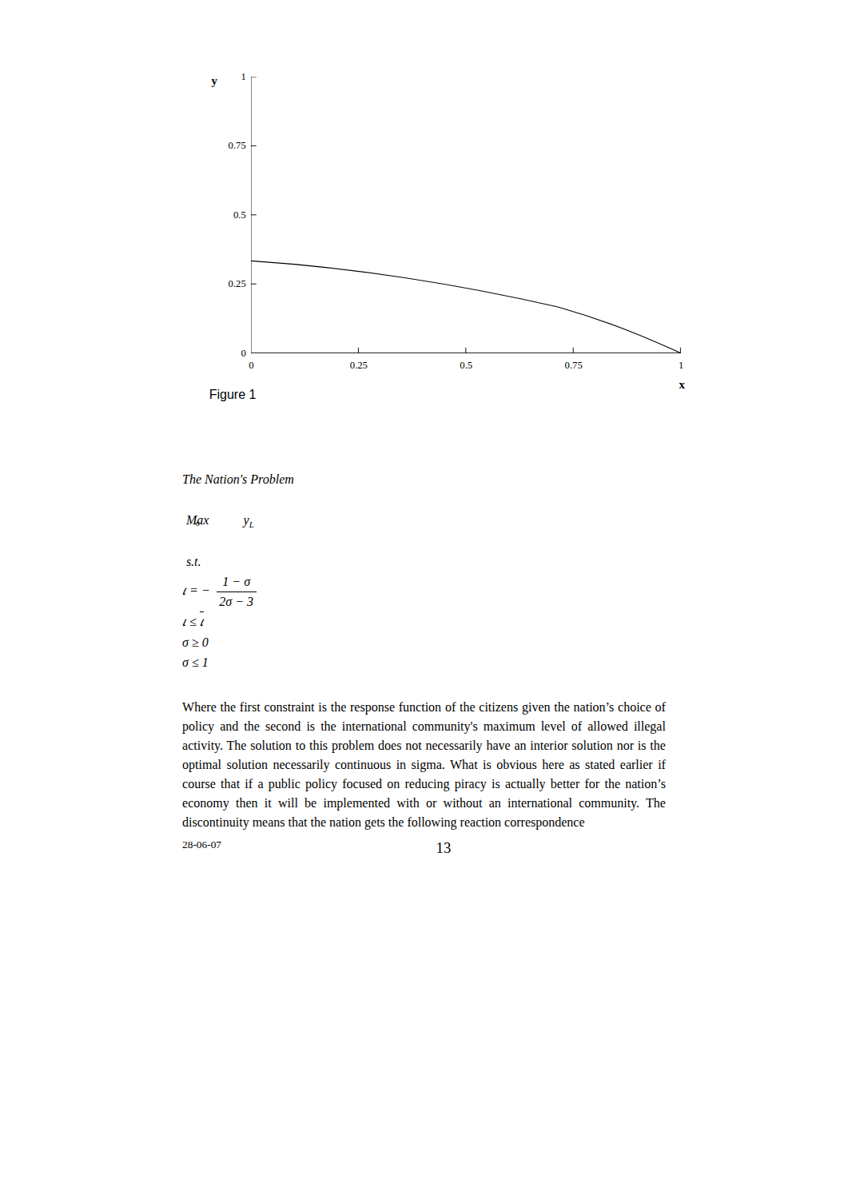y x 1 0.75 0.5 0.25 0 0 0.25 0.5 0.75 1
Figure 1
The Nation's Problem
MaxσyL
s.t.
𝜄 = − 1 − σ 2σ − 3
𝜄 ≤ 𝜄
σ ≥ 0
σ ≤ 1
Where the first constraint is the response function of the citizens given the nation’s choice of policy and the second is the international community's maximum level of allowed illegal activity. The solution to this problem does not necessarily have an interior solution nor is the optimal solution necessarily continuous in sigma. What is obvious here as stated earlier if course that if a public policy focused on reducing piracy is actually better for the nation’s economy then it will be implemented with or without an international community. The discontinuity means that the nation gets the following reaction correspondence
28-06-07
13